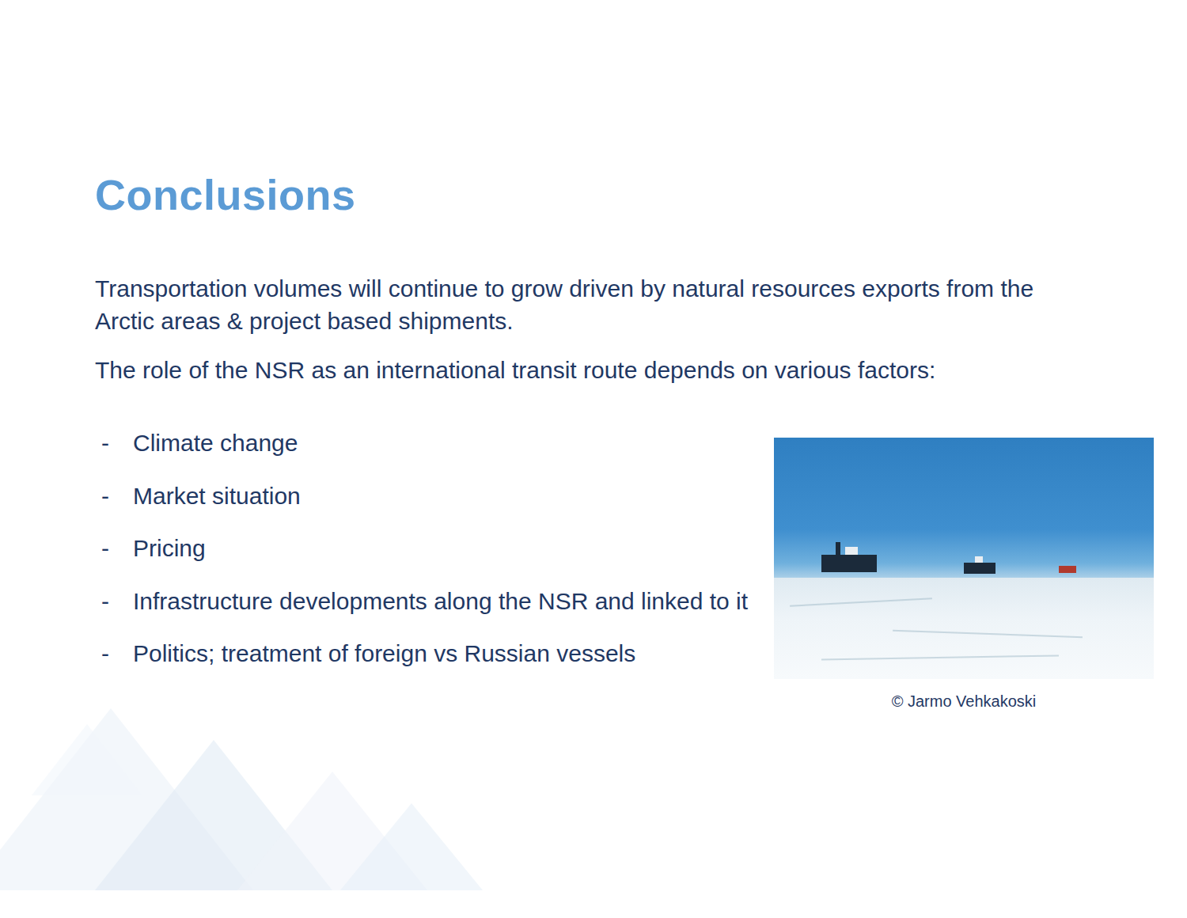Conclusions
Transportation volumes will continue to grow driven by natural resources exports from the Arctic areas & project based shipments.
The role of the NSR as an international transit route depends on various factors:
Climate change
Market situation
Pricing
Infrastructure developments along the NSR and linked to it
Politics; treatment of foreign vs Russian vessels
© Jarmo Vehkakoski